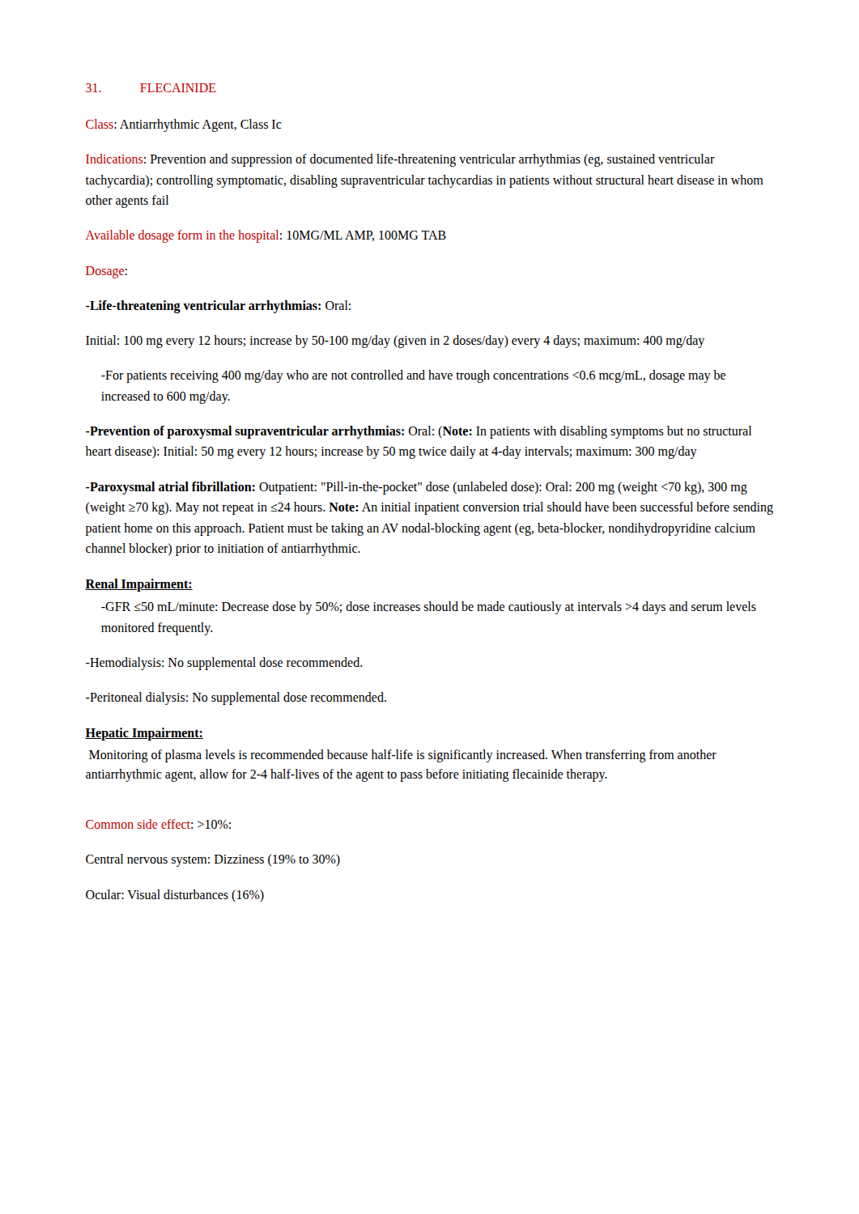31. FLECAINIDE
Class: Antiarrhythmic Agent, Class Ic
Indications: Prevention and suppression of documented life-threatening ventricular arrhythmias (eg, sustained ventricular tachycardia); controlling symptomatic, disabling supraventricular tachycardias in patients without structural heart disease in whom other agents fail
Available dosage form in the hospital: 10MG/ML AMP, 100MG TAB
Dosage:
-Life-threatening ventricular arrhythmias: Oral:
Initial: 100 mg every 12 hours; increase by 50-100 mg/day (given in 2 doses/day) every 4 days; maximum: 400 mg/day
-For patients receiving 400 mg/day who are not controlled and have trough concentrations <0.6 mcg/mL, dosage may be increased to 600 mg/day.
-Prevention of paroxysmal supraventricular arrhythmias: Oral: (Note: In patients with disabling symptoms but no structural heart disease): Initial: 50 mg every 12 hours; increase by 50 mg twice daily at 4-day intervals; maximum: 300 mg/day
-Paroxysmal atrial fibrillation: Outpatient: "Pill-in-the-pocket" dose (unlabeled dose): Oral: 200 mg (weight <70 kg), 300 mg (weight ≥70 kg). May not repeat in ≤24 hours. Note: An initial inpatient conversion trial should have been successful before sending patient home on this approach. Patient must be taking an AV nodal-blocking agent (eg, beta-blocker, nondihydropyridine calcium channel blocker) prior to initiation of antiarrhythmic.
Renal Impairment:
-GFR ≤50 mL/minute: Decrease dose by 50%; dose increases should be made cautiously at intervals >4 days and serum levels monitored frequently.
-Hemodialysis: No supplemental dose recommended.
-Peritoneal dialysis: No supplemental dose recommended.
Hepatic Impairment:
Monitoring of plasma levels is recommended because half-life is significantly increased. When transferring from another antiarrhythmic agent, allow for 2-4 half-lives of the agent to pass before initiating flecainide therapy.
Common side effect: >10%:
Central nervous system: Dizziness (19% to 30%)
Ocular: Visual disturbances (16%)